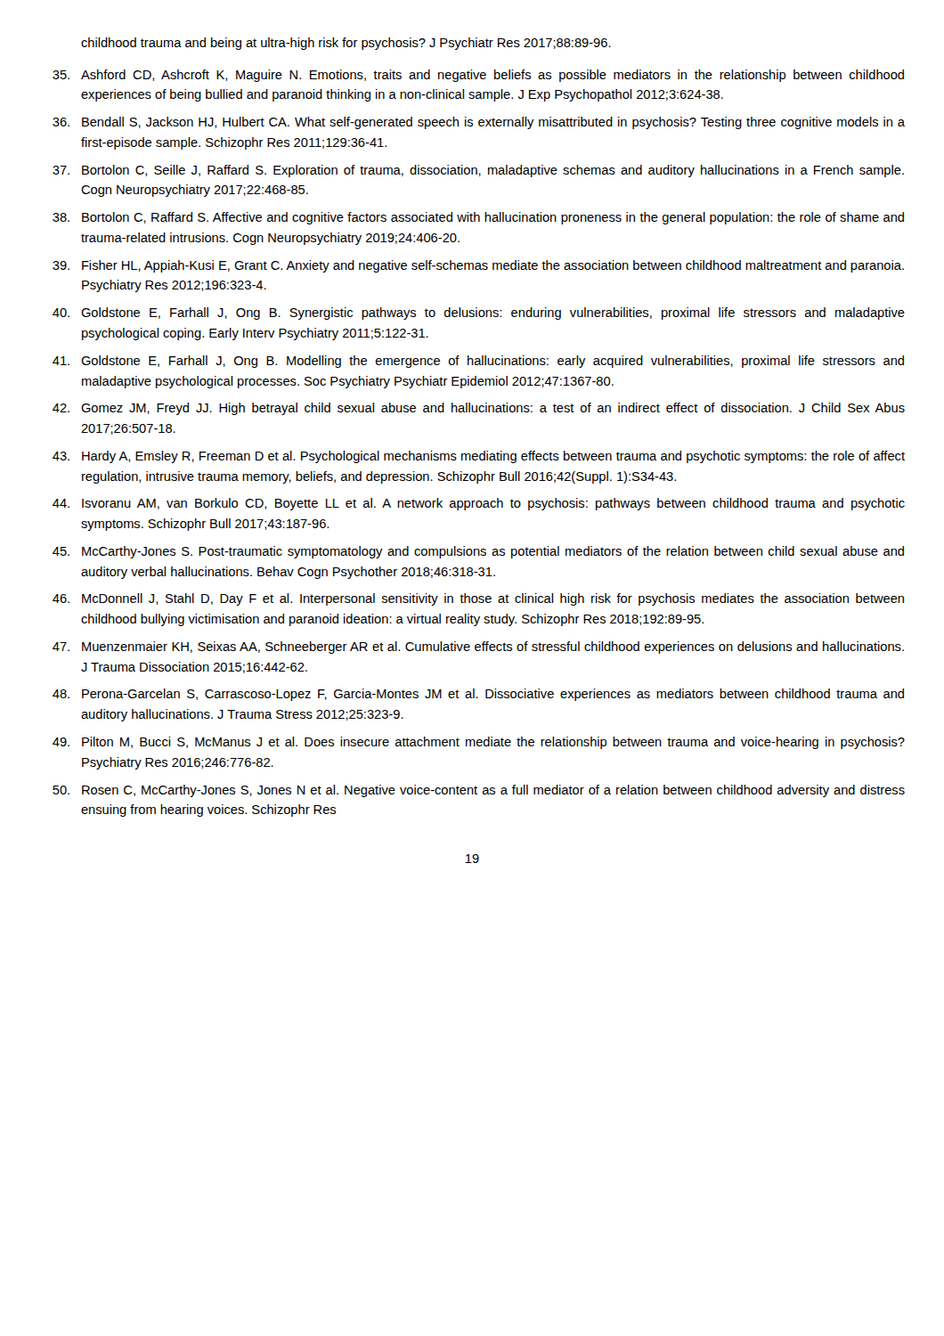childhood trauma and being at ultra-high risk for psychosis? J Psychiatr Res 2017;88:89-96.
35. Ashford CD, Ashcroft K, Maguire N. Emotions, traits and negative beliefs as possible mediators in the relationship between childhood experiences of being bullied and paranoid thinking in a non-clinical sample. J Exp Psychopathol 2012;3:624-38.
36. Bendall S, Jackson HJ, Hulbert CA. What self-generated speech is externally misattributed in psychosis? Testing three cognitive models in a first-episode sample. Schizophr Res 2011;129:36-41.
37. Bortolon C, Seille J, Raffard S. Exploration of trauma, dissociation, maladaptive schemas and auditory hallucinations in a French sample. Cogn Neuropsychiatry 2017;22:468-85.
38. Bortolon C, Raffard S. Affective and cognitive factors associated with hallucination proneness in the general population: the role of shame and trauma-related intrusions. Cogn Neuropsychiatry 2019;24:406-20.
39. Fisher HL, Appiah-Kusi E, Grant C. Anxiety and negative self-schemas mediate the association between childhood maltreatment and paranoia. Psychiatry Res 2012;196:323-4.
40. Goldstone E, Farhall J, Ong B. Synergistic pathways to delusions: enduring vulnerabilities, proximal life stressors and maladaptive psychological coping. Early Interv Psychiatry 2011;5:122-31.
41. Goldstone E, Farhall J, Ong B. Modelling the emergence of hallucinations: early acquired vulnerabilities, proximal life stressors and maladaptive psychological processes. Soc Psychiatry Psychiatr Epidemiol 2012;47:1367-80.
42. Gomez JM, Freyd JJ. High betrayal child sexual abuse and hallucinations: a test of an indirect effect of dissociation. J Child Sex Abus 2017;26:507-18.
43. Hardy A, Emsley R, Freeman D et al. Psychological mechanisms mediating effects between trauma and psychotic symptoms: the role of affect regulation, intrusive trauma memory, beliefs, and depression. Schizophr Bull 2016;42(Suppl. 1):S34-43.
44. Isvoranu AM, van Borkulo CD, Boyette LL et al. A network approach to psychosis: pathways between childhood trauma and psychotic symptoms. Schizophr Bull 2017;43:187-96.
45. McCarthy-Jones S. Post-traumatic symptomatology and compulsions as potential mediators of the relation between child sexual abuse and auditory verbal hallucinations. Behav Cogn Psychother 2018;46:318-31.
46. McDonnell J, Stahl D, Day F et al. Interpersonal sensitivity in those at clinical high risk for psychosis mediates the association between childhood bullying victimisation and paranoid ideation: a virtual reality study. Schizophr Res 2018;192:89-95.
47. Muenzenmaier KH, Seixas AA, Schneeberger AR et al. Cumulative effects of stressful childhood experiences on delusions and hallucinations. J Trauma Dissociation 2015;16:442-62.
48. Perona-Garcelan S, Carrascoso-Lopez F, Garcia-Montes JM et al. Dissociative experiences as mediators between childhood trauma and auditory hallucinations. J Trauma Stress 2012;25:323-9.
49. Pilton M, Bucci S, McManus J et al. Does insecure attachment mediate the relationship between trauma and voice-hearing in psychosis? Psychiatry Res 2016;246:776-82.
50. Rosen C, McCarthy-Jones S, Jones N et al. Negative voice-content as a full mediator of a relation between childhood adversity and distress ensuing from hearing voices. Schizophr Res
19